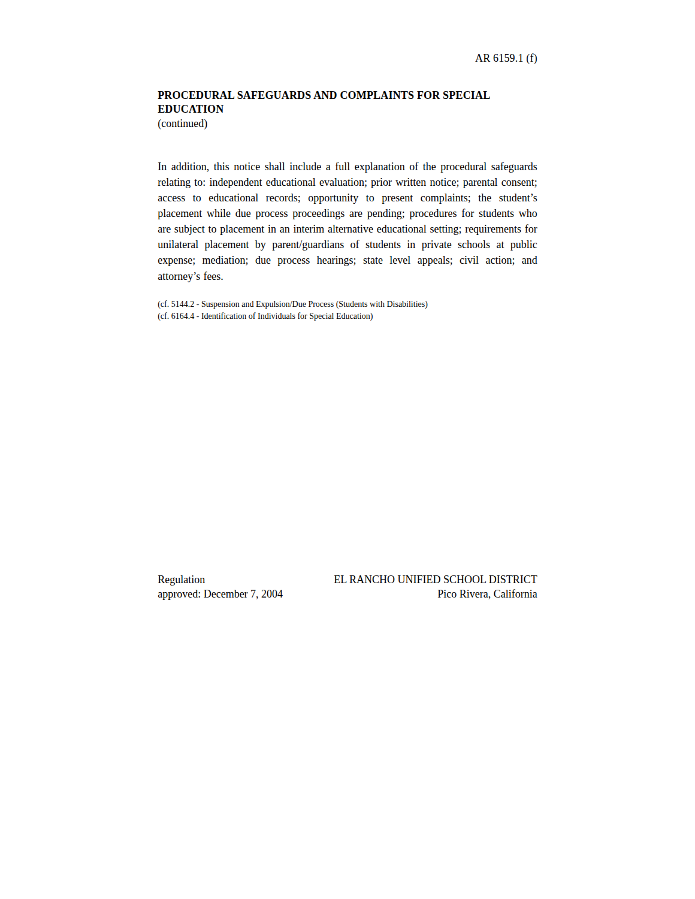AR 6159.1 (f)
Procedural Safeguards and Complaints for Special Education
(continued)
In addition, this notice shall include a full explanation of the procedural safeguards relating to: independent educational evaluation; prior written notice; parental consent; access to educational records; opportunity to present complaints; the student’s placement while due process proceedings are pending; procedures for students who are subject to placement in an interim alternative educational setting; requirements for unilateral placement by parent/guardians of students in private schools at public expense; mediation; due process hearings; state level appeals; civil action; and attorney’s fees.
(cf. 5144.2 - Suspension and Expulsion/Due Process (Students with Disabilities) (cf. 6164.4 - Identification of Individuals for Special Education)
Regulation
approved: December 7, 2004
EL RANCHO UNIFIED SCHOOL DISTRICT Pico Rivera, California